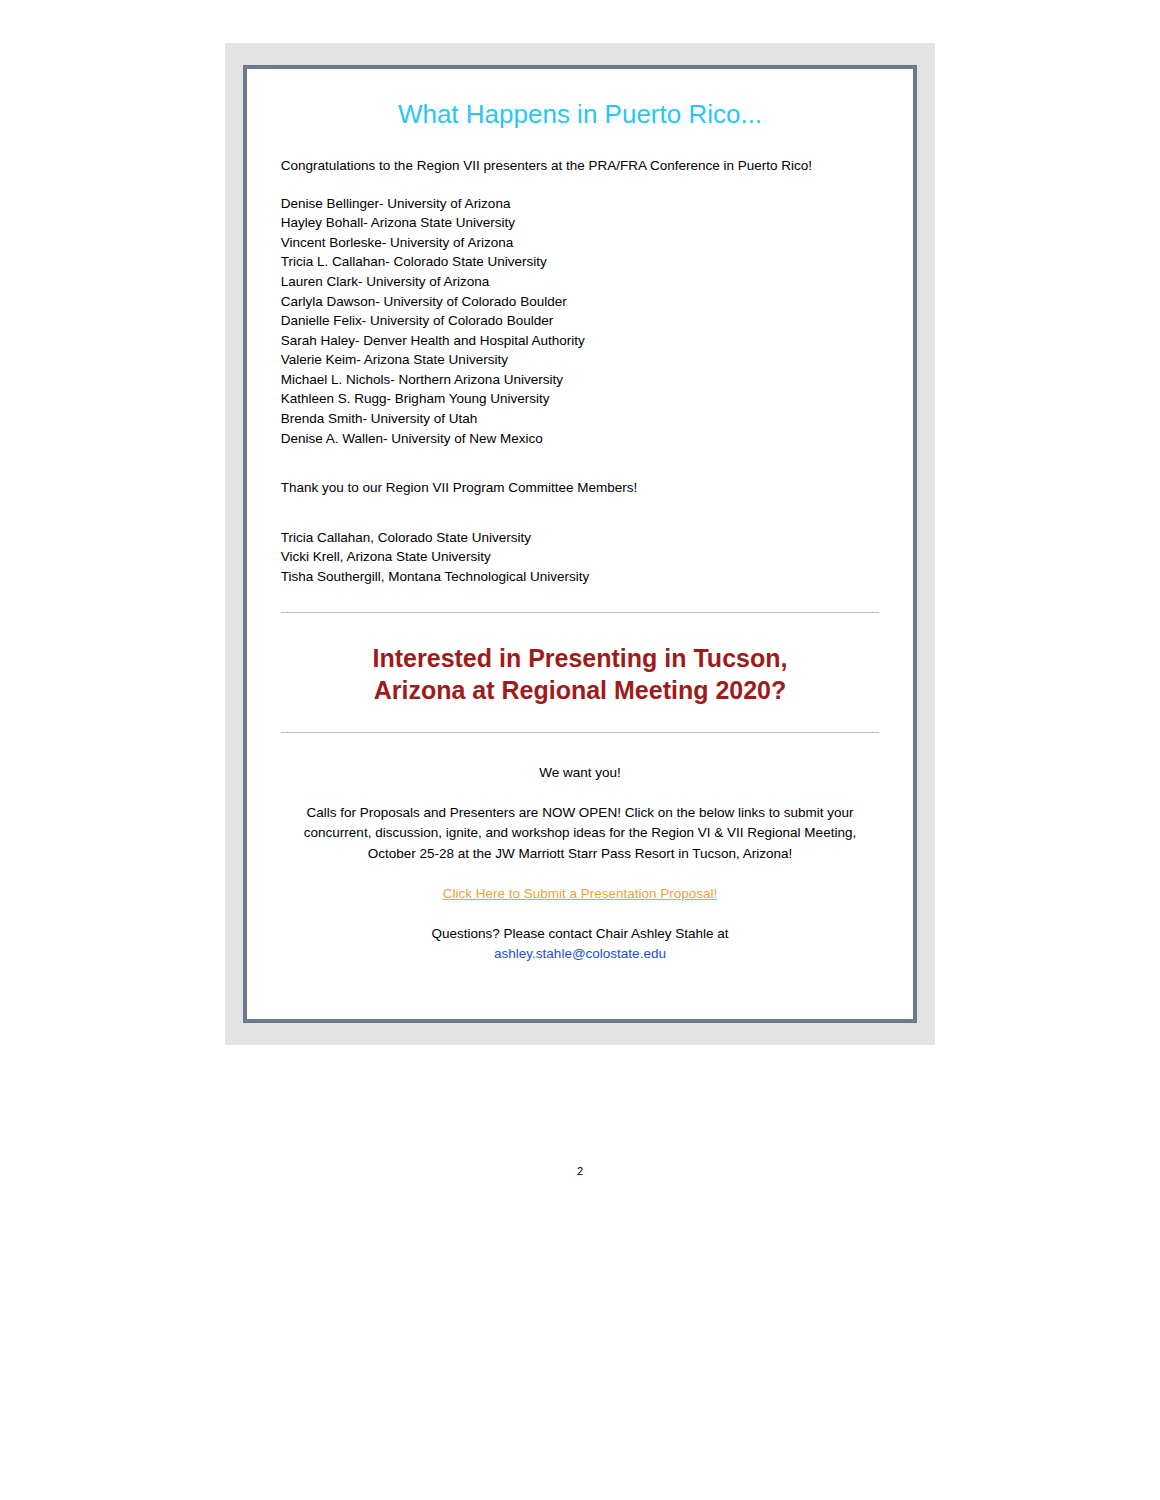What Happens in Puerto Rico...
Congratulations to the Region VII presenters at the PRA/FRA Conference in Puerto Rico!
Denise Bellinger- University of Arizona
Hayley Bohall- Arizona State University
Vincent Borleske- University of Arizona
Tricia L. Callahan- Colorado State University
Lauren Clark- University of Arizona
Carlyla Dawson- University of Colorado Boulder
Danielle Felix- University of Colorado Boulder
Sarah Haley- Denver Health and Hospital Authority
Valerie Keim- Arizona State University
Michael L. Nichols- Northern Arizona University
Kathleen S. Rugg- Brigham Young University
Brenda Smith- University of Utah
Denise A. Wallen- University of New Mexico
Thank you to our Region VII Program Committee Members!
Tricia Callahan, Colorado State University
Vicki Krell, Arizona State University
Tisha Southergill, Montana Technological University
Interested in Presenting in Tucson,
Arizona at Regional Meeting 2020?
We want you!
Calls for Proposals and Presenters are NOW OPEN! Click on the below links to submit your concurrent, discussion, ignite, and workshop ideas for the Region VI & VII Regional Meeting, October 25-28 at the JW Marriott Starr Pass Resort in Tucson, Arizona!
Click Here to Submit a Presentation Proposal!
Questions? Please contact Chair Ashley Stahle at
ashley.stahle@colostate.edu
2